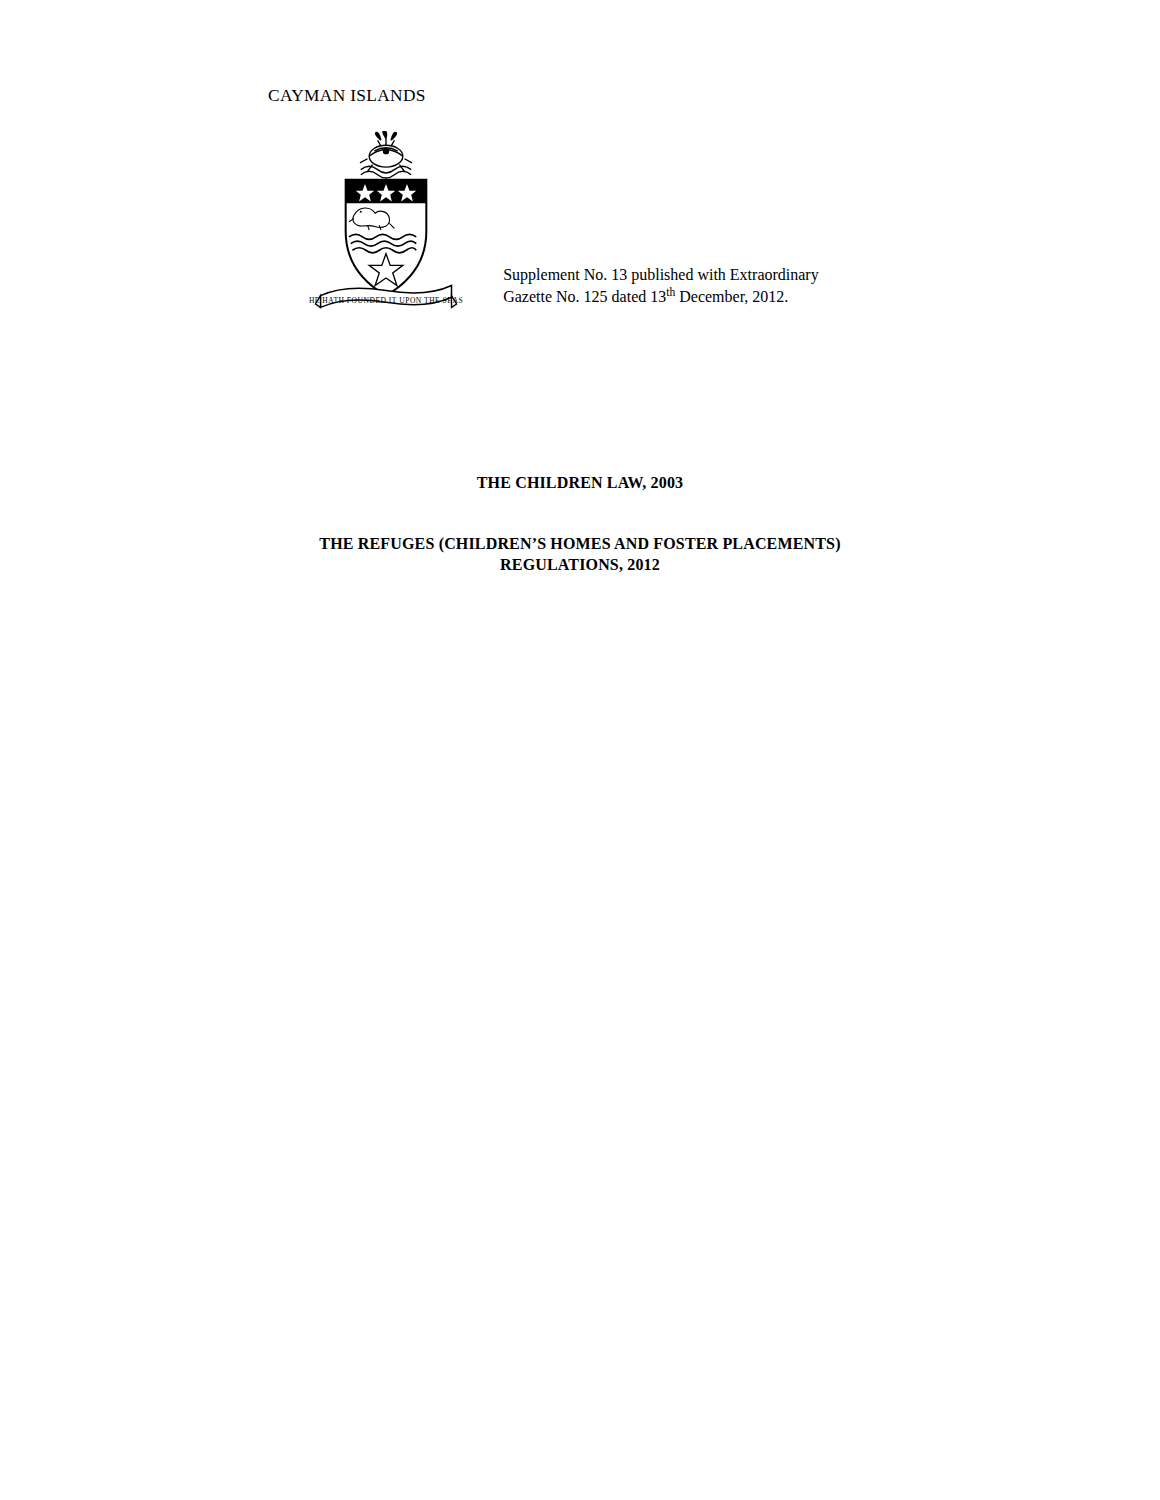CAYMAN ISLANDS
HE HATH FOUNDED IT UPON THE SEAS
Supplement No. 13 published with Extraordinary
Gazette No. 125 dated 13th December, 2012.
THE CHILDREN LAW, 2003
THE REFUGES (CHILDREN’S HOMES AND FOSTER PLACEMENTS)
REGULATIONS, 2012